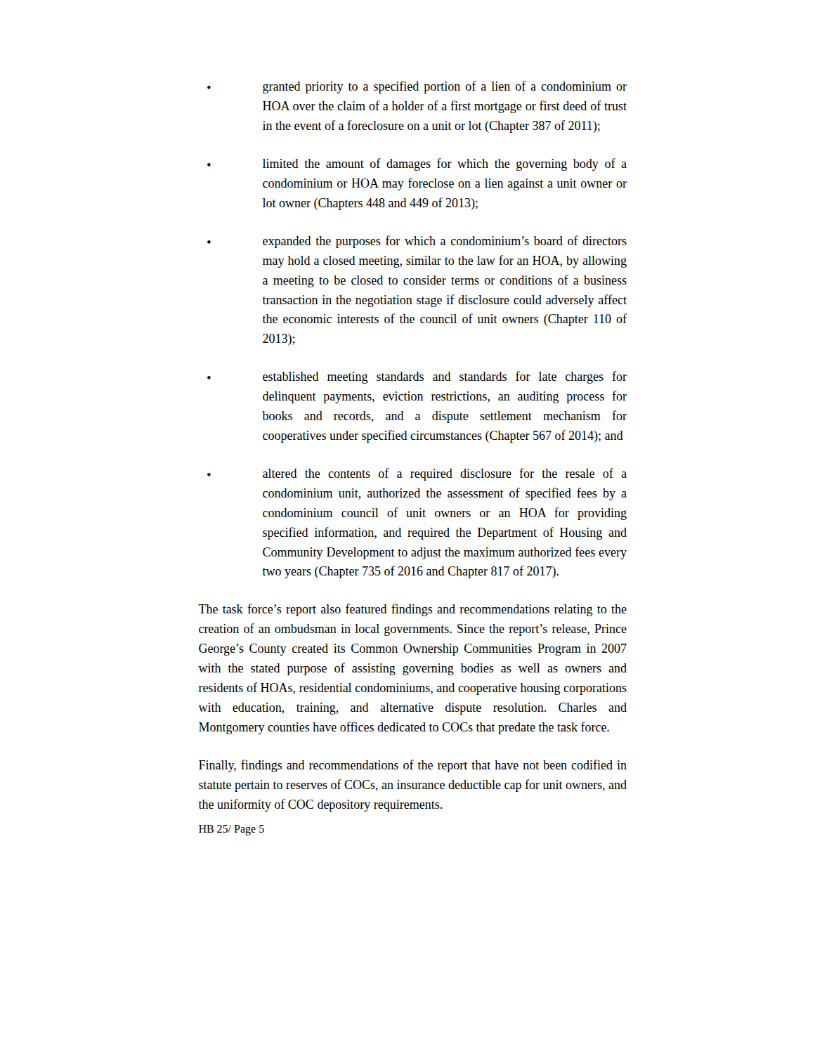granted priority to a specified portion of a lien of a condominium or HOA over the claim of a holder of a first mortgage or first deed of trust in the event of a foreclosure on a unit or lot (Chapter 387 of 2011);
limited the amount of damages for which the governing body of a condominium or HOA may foreclose on a lien against a unit owner or lot owner (Chapters 448 and 449 of 2013);
expanded the purposes for which a condominium’s board of directors may hold a closed meeting, similar to the law for an HOA, by allowing a meeting to be closed to consider terms or conditions of a business transaction in the negotiation stage if disclosure could adversely affect the economic interests of the council of unit owners (Chapter 110 of 2013);
established meeting standards and standards for late charges for delinquent payments, eviction restrictions, an auditing process for books and records, and a dispute settlement mechanism for cooperatives under specified circumstances (Chapter 567 of 2014); and
altered the contents of a required disclosure for the resale of a condominium unit, authorized the assessment of specified fees by a condominium council of unit owners or an HOA for providing specified information, and required the Department of Housing and Community Development to adjust the maximum authorized fees every two years (Chapter 735 of 2016 and Chapter 817 of 2017).
The task force’s report also featured findings and recommendations relating to the creation of an ombudsman in local governments. Since the report’s release, Prince George’s County created its Common Ownership Communities Program in 2007 with the stated purpose of assisting governing bodies as well as owners and residents of HOAs, residential condominiums, and cooperative housing corporations with education, training, and alternative dispute resolution. Charles and Montgomery counties have offices dedicated to COCs that predate the task force.
Finally, findings and recommendations of the report that have not been codified in statute pertain to reserves of COCs, an insurance deductible cap for unit owners, and the uniformity of COC depository requirements.
HB 25/ Page 5